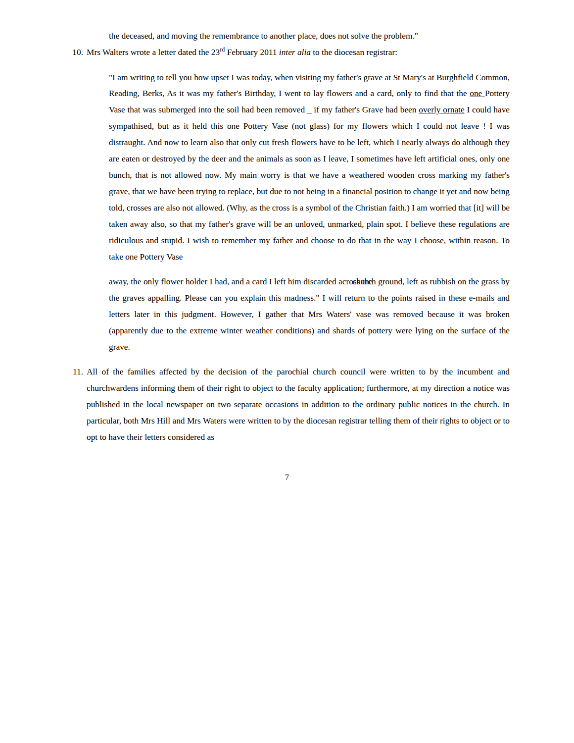the deceased, and moving the remembrance to another place, does not solve the problem."
10. Mrs Walters wrote a letter dated the 23rd February 2011 inter alia to the diocesan registrar:
"I am writing to tell you how upset I was today, when visiting my father's grave at St Mary's at Burghfield Common, Reading, Berks, As it was my father's Birthday, I went to lay flowers and a card, only to find that the one Pottery Vase that was submerged into the soil had been removed _ if my father's Grave had been overly ornate I could have sympathised, but as it held this one Pottery Vase (not glass) for my flowers which I could not leave ! I was distraught. And now to learn also that only cut fresh flowers have to be left, which I nearly always do although they are eaten or destroyed by the deer and the animals as soon as I leave, I sometimes have left artificial ones, only one bunch, that is not allowed now. My main worry is that we have a weathered wooden cross marking my father's grave, that we have been trying to replace, but due to not being in a financial position to change it yet and now being told, crosses are also not allowed. (Why, as the cross is a symbol of the Christian faith.) I am worried that [it] will be taken away also, so that my father's grave will be an unloved, unmarked, plain spot. I believe these regulations are ridiculous and stupid. I wish to remember my father and choose to do that in the way I choose, within reason. To take one Pottery Vase
away, the only flower holder I had, and a card I left him discarded across the church ground, left as rubbish on the grass by the graves appalling. Please can you explain this madness." I will return to the points raised in these e-mails and letters later in this judgment. However, I gather that Mrs Waters' vase was removed because it was broken (apparently due to the extreme winter weather conditions) and shards of pottery were lying on the surface of the grave.
11. All of the families affected by the decision of the parochial church council were written to by the incumbent and churchwardens informing them of their right to object to the faculty application; furthermore, at my direction a notice was published in the local newspaper on two separate occasions in addition to the ordinary public notices in the church. In particular, both Mrs Hill and Mrs Waters were written to by the diocesan registrar telling them of their rights to object or to opt to have their letters considered as
7